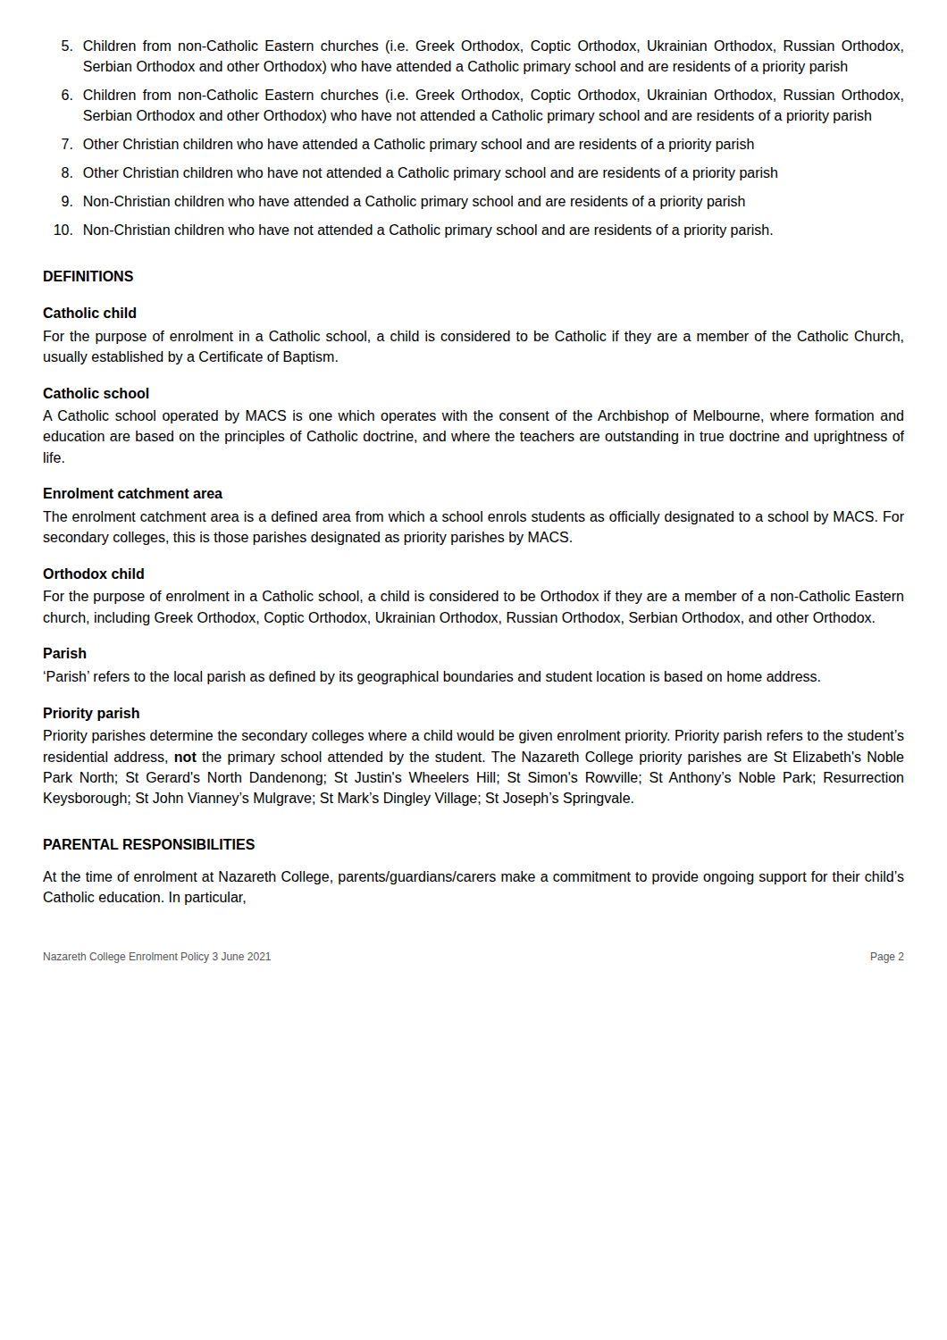Children from non-Catholic Eastern churches (i.e. Greek Orthodox, Coptic Orthodox, Ukrainian Orthodox, Russian Orthodox, Serbian Orthodox and other Orthodox) who have attended a Catholic primary school and are residents of a priority parish
Children from non-Catholic Eastern churches (i.e. Greek Orthodox, Coptic Orthodox, Ukrainian Orthodox, Russian Orthodox, Serbian Orthodox and other Orthodox) who have not attended a Catholic primary school and are residents of a priority parish
Other Christian children who have attended a Catholic primary school and are residents of a priority parish
Other Christian children who have not attended a Catholic primary school and are residents of a priority parish
Non-Christian children who have attended a Catholic primary school and are residents of a priority parish
Non-Christian children who have not attended a Catholic primary school and are residents of a priority parish.
DEFINITIONS
Catholic child
For the purpose of enrolment in a Catholic school, a child is considered to be Catholic if they are a member of the Catholic Church, usually established by a Certificate of Baptism.
Catholic school
A Catholic school operated by MACS is one which operates with the consent of the Archbishop of Melbourne, where formation and education are based on the principles of Catholic doctrine, and where the teachers are outstanding in true doctrine and uprightness of life.
Enrolment catchment area
The enrolment catchment area is a defined area from which a school enrols students as officially designated to a school by MACS. For secondary colleges, this is those parishes designated as priority parishes by MACS.
Orthodox child
For the purpose of enrolment in a Catholic school, a child is considered to be Orthodox if they are a member of a non-Catholic Eastern church, including Greek Orthodox, Coptic Orthodox, Ukrainian Orthodox, Russian Orthodox, Serbian Orthodox, and other Orthodox.
Parish
‘Parish’ refers to the local parish as defined by its geographical boundaries and student location is based on home address.
Priority parish
Priority parishes determine the secondary colleges where a child would be given enrolment priority. Priority parish refers to the student’s residential address, not the primary school attended by the student. The Nazareth College priority parishes are St Elizabeth's Noble Park North; St Gerard's North Dandenong; St Justin's Wheelers Hill; St Simon's Rowville; St Anthony’s Noble Park; Resurrection Keysborough; St John Vianney’s Mulgrave; St Mark’s Dingley Village; St Joseph’s Springvale.
PARENTAL RESPONSIBILITIES
At the time of enrolment at Nazareth College, parents/guardians/carers make a commitment to provide ongoing support for their child’s Catholic education. In particular,
Nazareth College Enrolment Policy 3 June 2021 Page 2